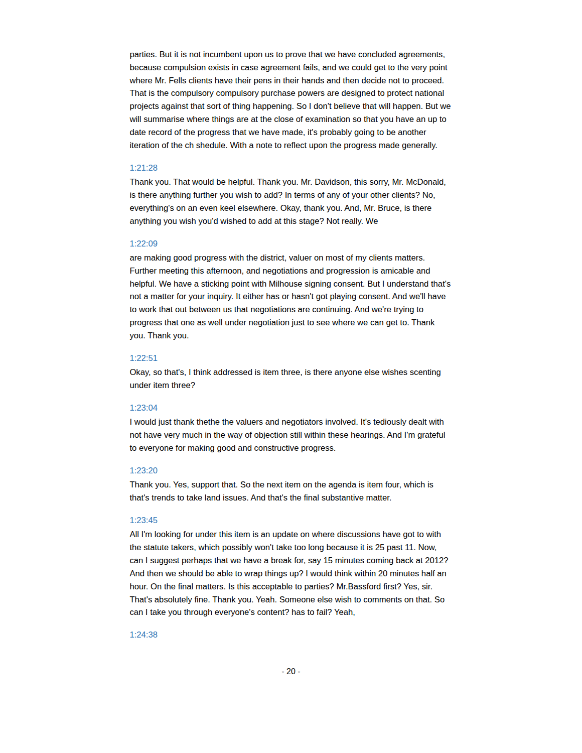parties. But it is not incumbent upon us to prove that we have concluded agreements, because compulsion exists in case agreement fails, and we could get to the very point where Mr. Fells clients have their pens in their hands and then decide not to proceed. That is the compulsory compulsory purchase powers are designed to protect national projects against that sort of thing happening. So I don't believe that will happen. But we will summarise where things are at the close of examination so that you have an up to date record of the progress that we have made, it's probably going to be another iteration of the ch shedule. With a note to reflect upon the progress made generally.
1:21:28
Thank you. That would be helpful. Thank you. Mr. Davidson, this sorry, Mr. McDonald, is there anything further you wish to add? In terms of any of your other clients? No, everything's on an even keel elsewhere. Okay, thank you. And, Mr. Bruce, is there anything you wish you'd wished to add at this stage? Not really. We
1:22:09
are making good progress with the district, valuer on most of my clients matters. Further meeting this afternoon, and negotiations and progression is amicable and helpful. We have a sticking point with Milhouse signing consent. But I understand that's not a matter for your inquiry. It either has or hasn't got playing consent. And we'll have to work that out between us that negotiations are continuing. And we're trying to progress that one as well under negotiation just to see where we can get to. Thank you. Thank you.
1:22:51
Okay, so that's, I think addressed is item three, is there anyone else wishes scenting under item three?
1:23:04
I would just thank thethe the valuers and negotiators involved. It's tediously dealt with not have very much in the way of objection still within these hearings. And I'm grateful to everyone for making good and constructive progress.
1:23:20
Thank you. Yes, support that. So the next item on the agenda is item four, which is that's trends to take land issues. And that's the final substantive matter.
1:23:45
All I'm looking for under this item is an update on where discussions have got to with the statute takers, which possibly won't take too long because it is 25 past 11. Now, can I suggest perhaps that we have a break for, say 15 minutes coming back at 2012? And then we should be able to wrap things up? I would think within 20 minutes half an hour. On the final matters. Is this acceptable to parties? Mr.Bassford first? Yes, sir. That's absolutely fine. Thank you. Yeah. Someone else wish to comments on that. So can I take you through everyone's content? has to fail? Yeah,
1:24:38
- 20 -